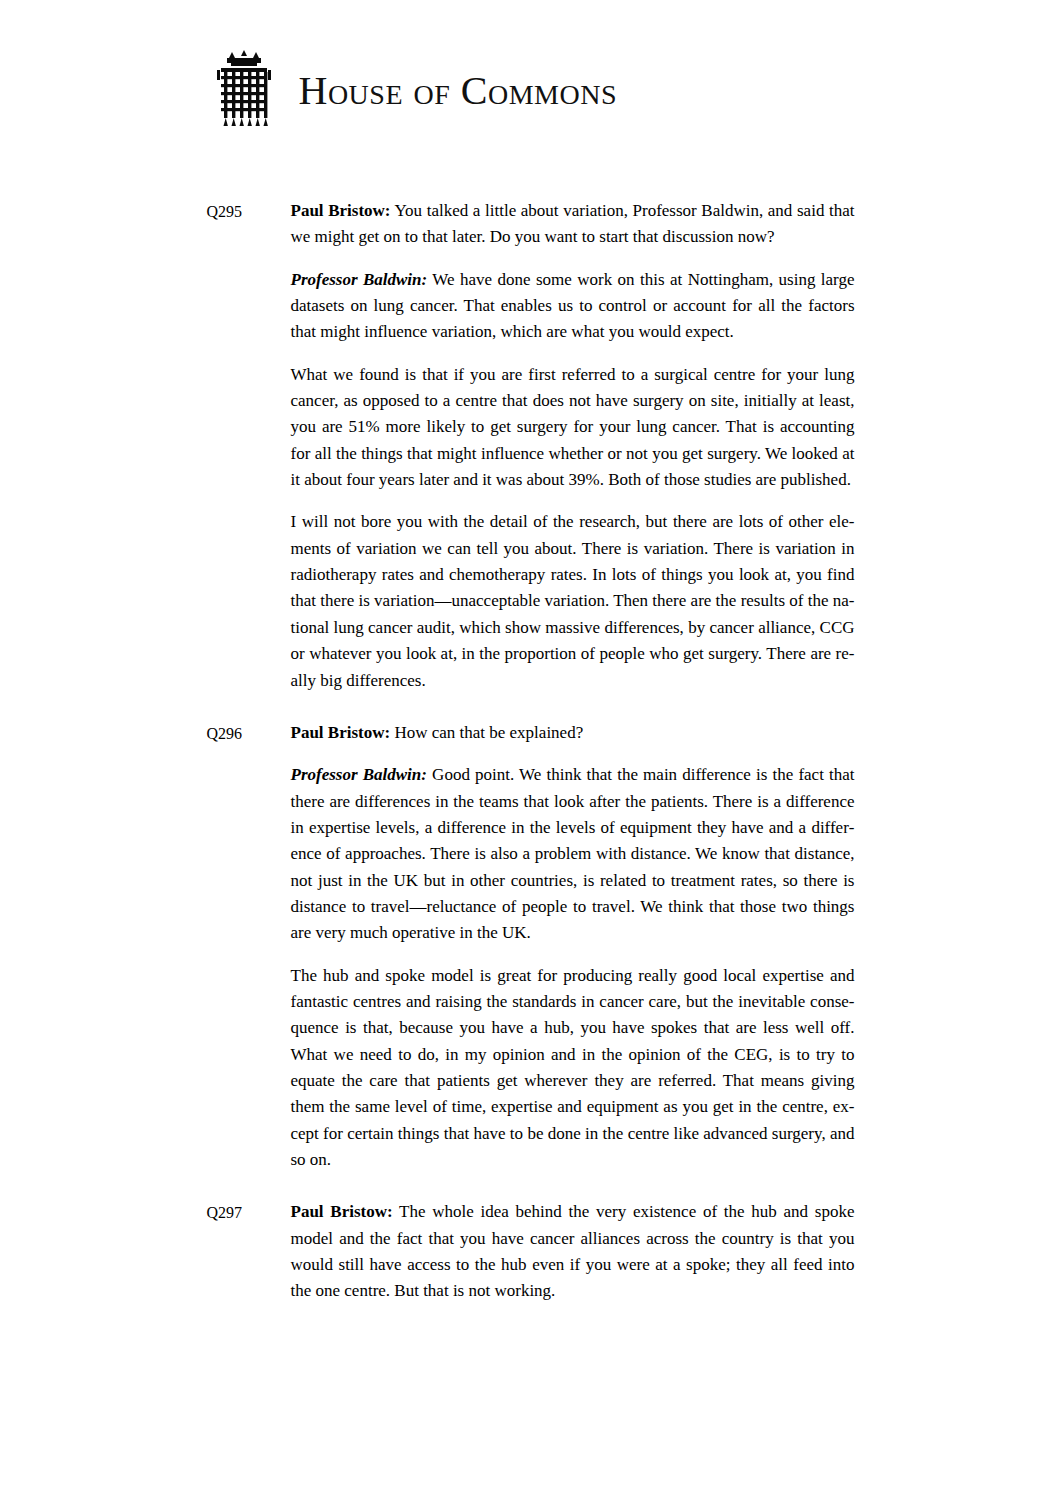House of Commons
Q295
Paul Bristow: You talked a little about variation, Professor Baldwin, and said that we might get on to that later. Do you want to start that discussion now?
Professor Baldwin: We have done some work on this at Nottingham, using large datasets on lung cancer. That enables us to control or account for all the factors that might influence variation, which are what you would expect.
What we found is that if you are first referred to a surgical centre for your lung cancer, as opposed to a centre that does not have surgery on site, initially at least, you are 51% more likely to get surgery for your lung cancer. That is accounting for all the things that might influence whether or not you get surgery. We looked at it about four years later and it was about 39%. Both of those studies are published.
I will not bore you with the detail of the research, but there are lots of other elements of variation we can tell you about. There is variation. There is variation in radiotherapy rates and chemotherapy rates. In lots of things you look at, you find that there is variation—unacceptable variation. Then there are the results of the national lung cancer audit, which show massive differences, by cancer alliance, CCG or whatever you look at, in the proportion of people who get surgery. There are really big differences.
Q296
Paul Bristow: How can that be explained?
Professor Baldwin: Good point. We think that the main difference is the fact that there are differences in the teams that look after the patients. There is a difference in expertise levels, a difference in the levels of equipment they have and a difference of approaches. There is also a problem with distance. We know that distance, not just in the UK but in other countries, is related to treatment rates, so there is distance to travel—reluctance of people to travel. We think that those two things are very much operative in the UK.
The hub and spoke model is great for producing really good local expertise and fantastic centres and raising the standards in cancer care, but the inevitable consequence is that, because you have a hub, you have spokes that are less well off. What we need to do, in my opinion and in the opinion of the CEG, is to try to equate the care that patients get wherever they are referred. That means giving them the same level of time, expertise and equipment as you get in the centre, except for certain things that have to be done in the centre like advanced surgery, and so on.
Q297
Paul Bristow: The whole idea behind the very existence of the hub and spoke model and the fact that you have cancer alliances across the country is that you would still have access to the hub even if you were at a spoke; they all feed into the one centre. But that is not working.